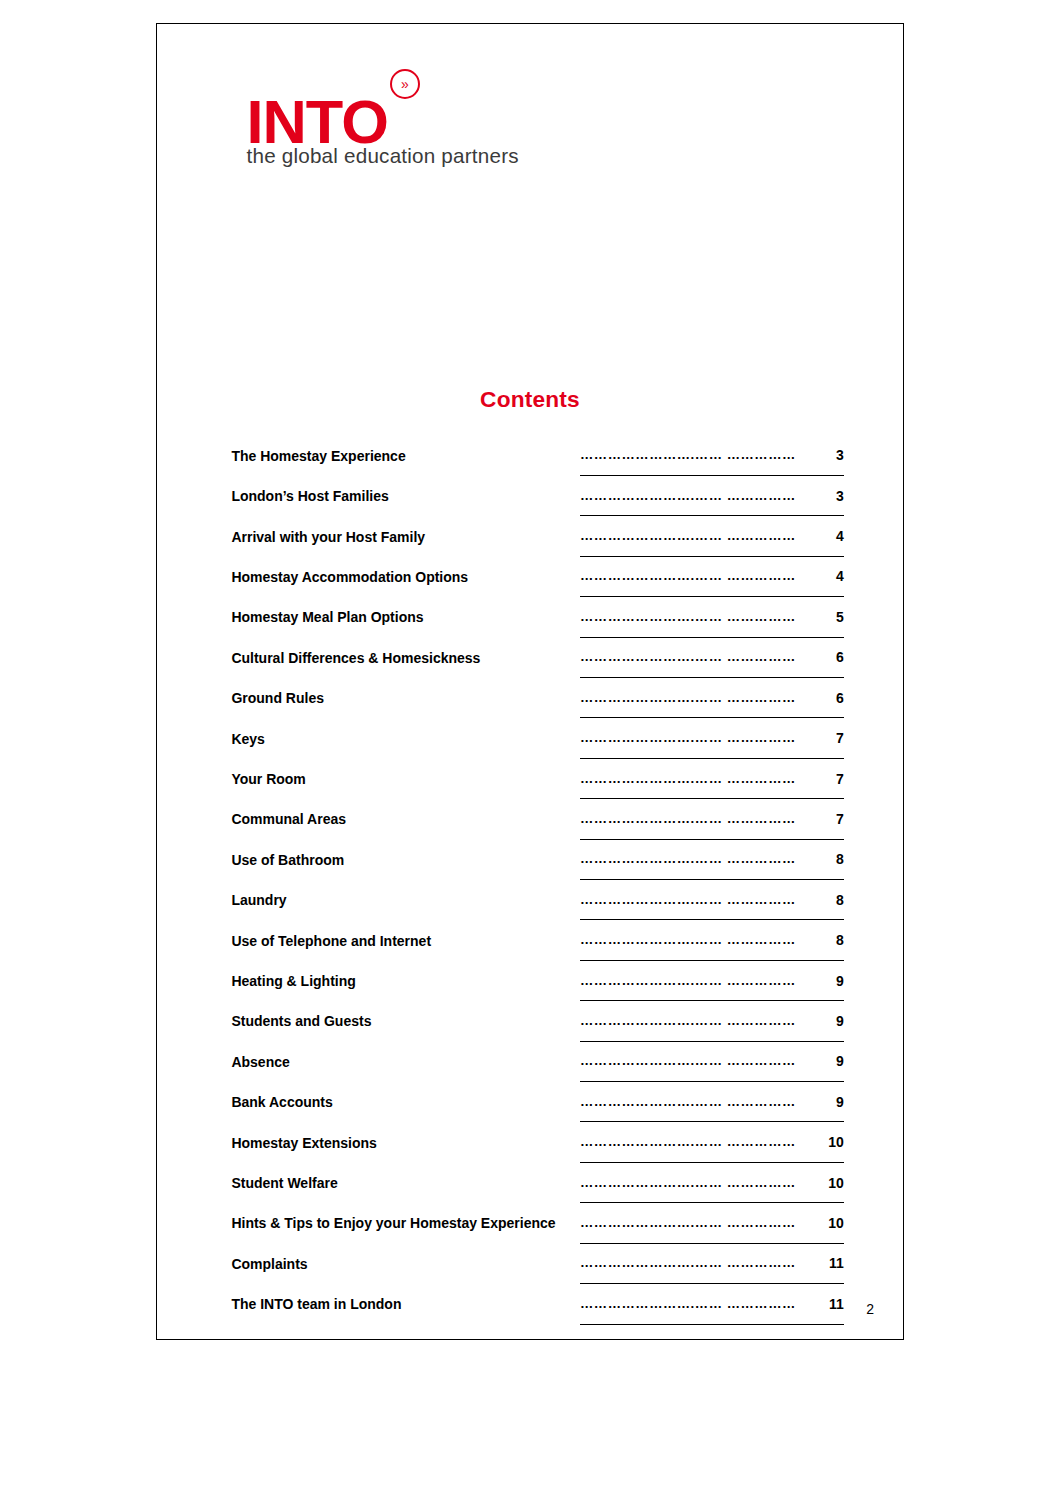INTO
the global education partners
Contents
| The Homestay Experience | …………………….…… …………… 3 |
| London’s Host Families | …………………….…… …………… 3 |
| Arrival with your Host Family | …………………….…… …………… 4 |
| Homestay Accommodation Options | …………………….…… …………… 4 |
| Homestay Meal Plan Options | …………………….…… …………… 5 |
| Cultural Differences & Homesickness | …………………….…… …………… 6 |
| Ground Rules | …………………….…… …………… 6 |
| Keys | …………………….…… …………… 7 |
| Your Room | …………………….…… …………… 7 |
| Communal Areas | …………………….…… …………… 7 |
| Use of Bathroom | …………………….…… …………… 8 |
| Laundry | …………………….…… …………… 8 |
| Use of Telephone and Internet | …………………….…… …………… 8 |
| Heating & Lighting | …………………….…… …………… 9 |
| Students and Guests | …………………….…… …………… 9 |
| Absence | …………………….…… …………… 9 |
| Bank Accounts | …………………….…… …………… 9 |
| Homestay Extensions | …………………….…… …………… 10 |
| Student Welfare | …………………….…… …………… 10 |
| Hints & Tips to Enjoy your Homestay Experience | …………………….…… …………… 10 |
| Complaints | …………………….…… …………… 11 |
| The INTO team in London | …………………….…… …………… 11 |
2